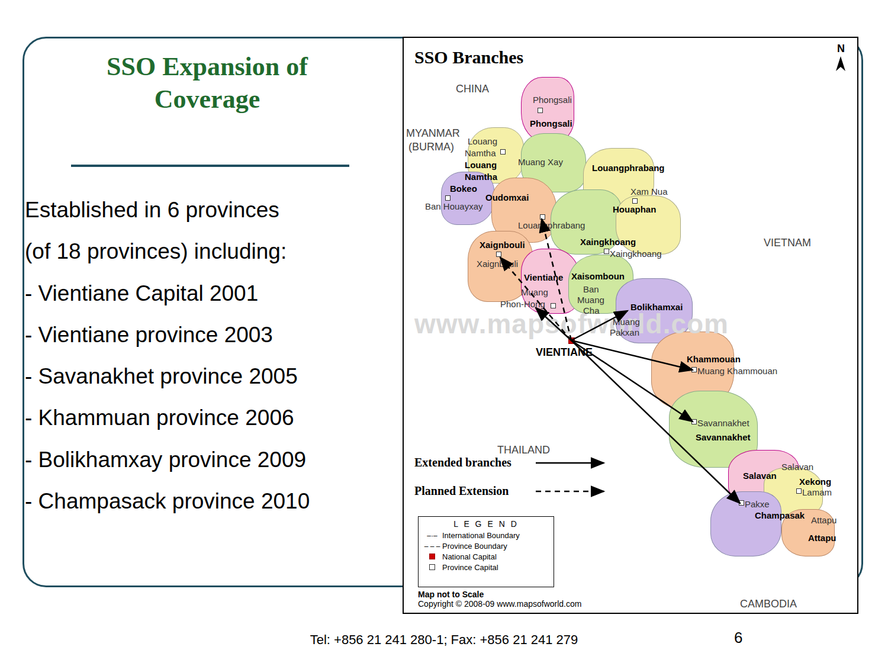SSO Expansion of
Coverage
Established in 6 provinces
(of 18 provinces) including:
- Vientiane Capital 2001
- Vientiane province 2003
- Savanakhet province 2005
- Khammuan province 2006
- Bolikhamxay province 2009
- Champasack province 2010
SSO Branches
www.mapsofworld.com
CHINA
MYANMAR
(BURMA)
VIETNAM
THAILAND
CAMBODIA
Phongsali
Phongsali
Louang
Namtha
Louang
Namtha
Muang Xay
Louangphrabang
Bokeo
Ban Houayxay
Oudomxai
Xam Nua
Houaphan
Louangphrabang
Xaignbouli
Xaingkhoang
Xaingkhoang
Xaignbouli
Vientiane
Xaisomboun
Muang
Phon-Hong
Ban
Muang
Cha
Bolikhamxai
Muang
Pakxan
VIENTIANE
Khammouan
Muang Khammouan
Savannakhet
Savannakhet
Salavan
Salavan
Xekong
Lamam
Pakxe
Champasak
Attapu
Attapu
Extended branches
Planned Extension
L E G E N D
–·–International Boundary
– – –Province Boundary
National Capital
Province Capital
Map not to Scale
Copyright © 2008-09 www.mapsofworld.com
N
Tel: +856 21 241 280-1; Fax: +856 21 241 279
6